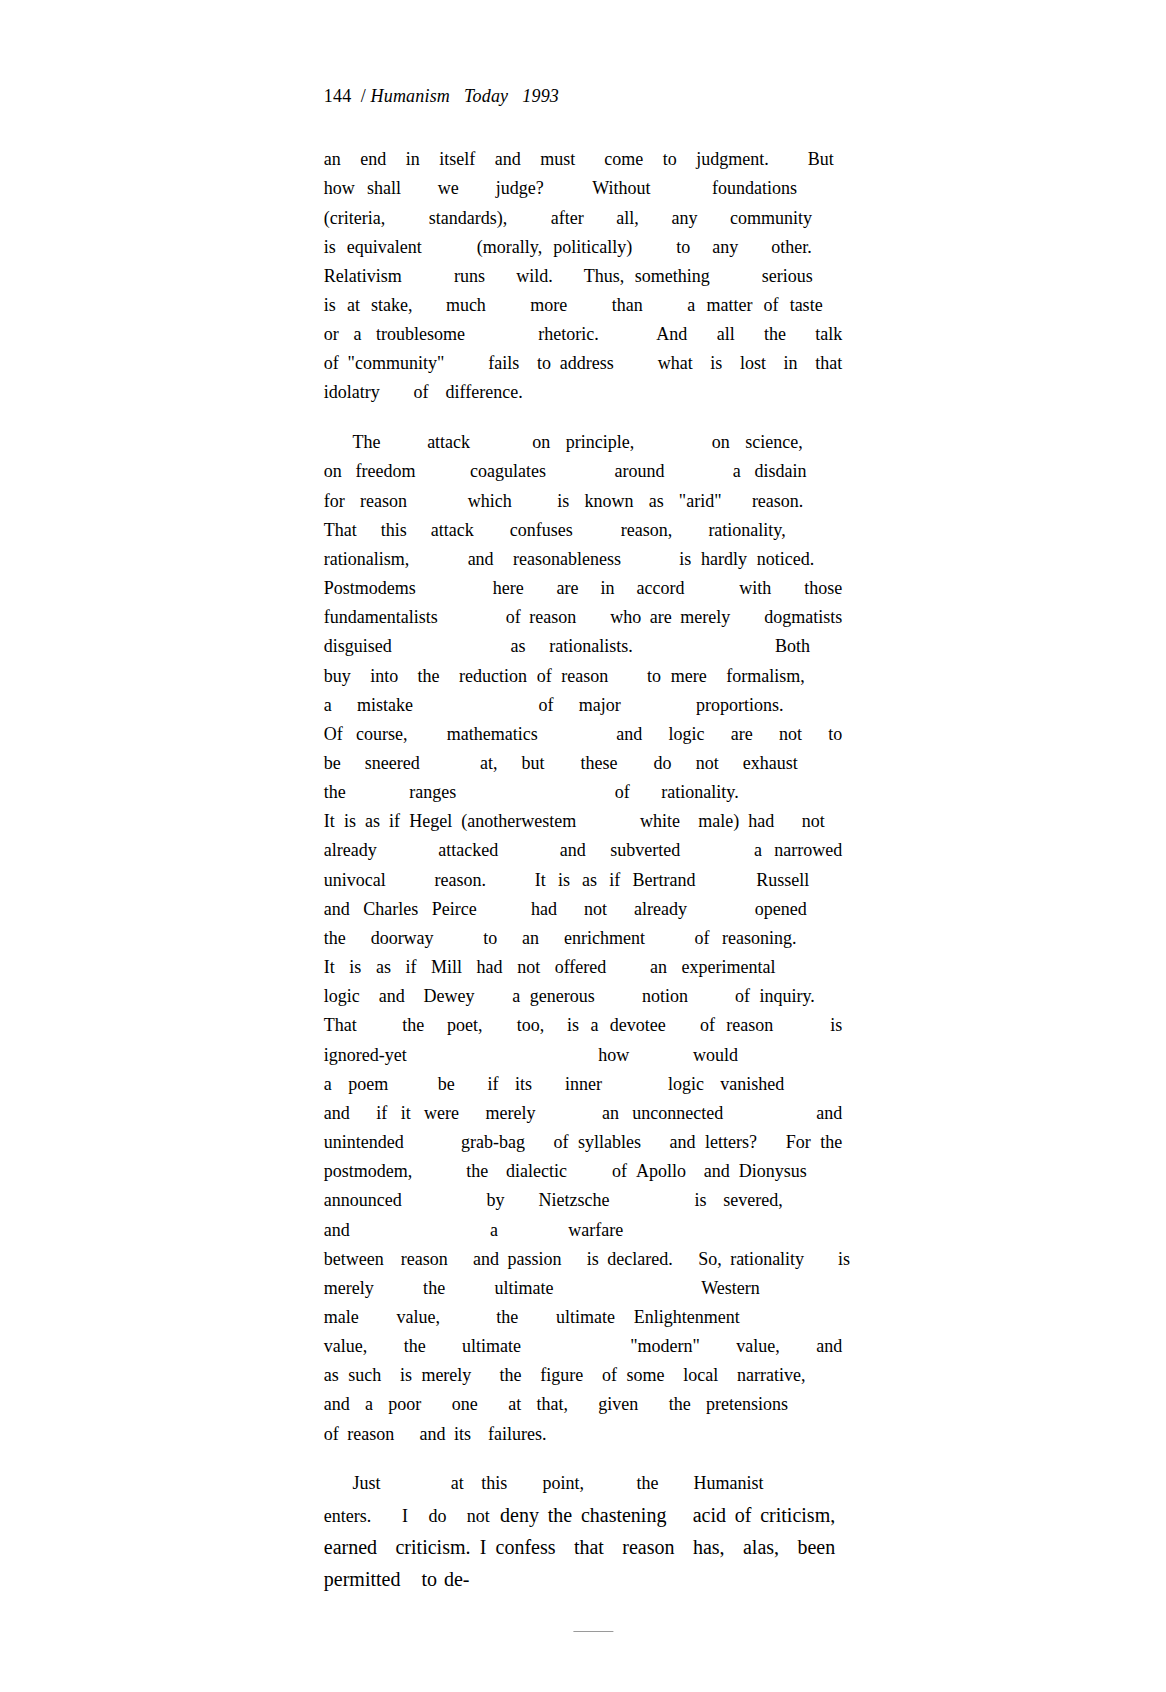144 / Humanism Today 1993
an end in itself and must come to judgment. But how shall we judge? Without foundations (criteria, standards), after all, any community is equivalent (morally, politically) to any other. Relativism runs wild. Thus, something serious is at stake, much more than a matter of taste or a troublesome rhetoric. And all the talk of "community" fails to address what is lost in that idolatry of difference.
The attack on principle, on science, on freedom coagulates around a disdain for reason which is known as "arid" reason. That this attack confuses reason, rationality, rationalism, and reasonableness is hardly noticed. Postmodems here are in accord with those fundamentalists of reason who are merely dogmatists disguised as rationalists. Both buy into the reduction of reason to mere formalism, a mistake of major proportions. Of course, mathematics and logic are not to be sneered at, but these do not exhaust the ranges of rationality. It is as if Hegel (anotherwestem white male) had not already attacked and subverted a narrowed univocal reason. It is as if Bertrand Russell and Charles Peirce had not already opened the doorway to an enrichment of reasoning. It is as if Mill had not offered an experimental logic and Dewey a generous notion of inquiry. That the poet, too, is a devotee of reason is ignored-yet how would a poem be if its inner logic vanished and if it were merely an unconnected and unintended grab-bag of syllables and letters? For the postmodem, the dialectic of Apollo and Dionysus announced by Nietzsche is severed, and a warfare between reason and passion is declared. So, rationality is merely the ultimate Western male value, the ultimate Enlightenment value, the ultimate "modern" value, and as such is merely the figure of some local narrative, and a poor one at that, given the pretensions of reason and its failures.
Just at this point, the Humanist enters. I do not deny the chastening acid of criticism, earned criticism. I confess that reason has, alas, been permitted to de-